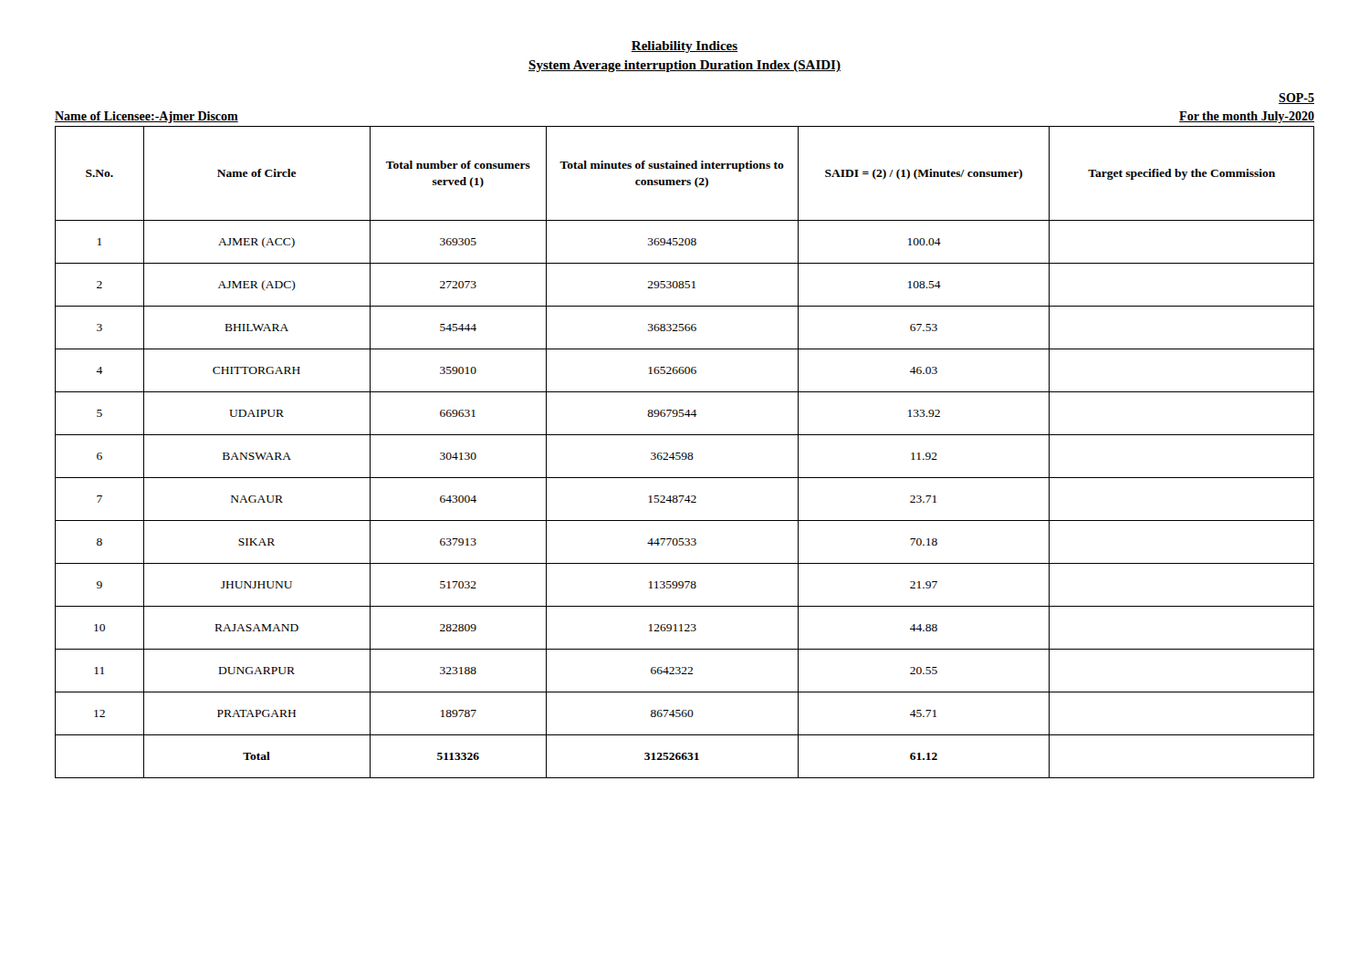Reliability Indices
System Average interruption Duration Index (SAIDI)
SOP-5
Name of Licensee:-Ajmer Discom
For the month July-2020
| S.No. | Name of Circle | Total number of consumers served (1) | Total minutes of sustained interruptions to consumers (2) | SAIDI = (2) / (1) (Minutes/ consumer) | Target specified by the Commission |
| --- | --- | --- | --- | --- | --- |
| 1 | AJMER (ACC) | 369305 | 36945208 | 100.04 | |
| 2 | AJMER (ADC) | 272073 | 29530851 | 108.54 | |
| 3 | BHILWARA | 545444 | 36832566 | 67.53 | |
| 4 | CHITTORGARH | 359010 | 16526606 | 46.03 | |
| 5 | UDAIPUR | 669631 | 89679544 | 133.92 | |
| 6 | BANSWARA | 304130 | 3624598 | 11.92 | |
| 7 | NAGAUR | 643004 | 15248742 | 23.71 | |
| 8 | SIKAR | 637913 | 44770533 | 70.18 | |
| 9 | JHUNJHUNU | 517032 | 11359978 | 21.97 | |
| 10 | RAJASAMAND | 282809 | 12691123 | 44.88 | |
| 11 | DUNGARPUR | 323188 | 6642322 | 20.55 | |
| 12 | PRATAPGARH | 189787 | 8674560 | 45.71 | |
| | Total | 5113326 | 312526631 | 61.12 | |